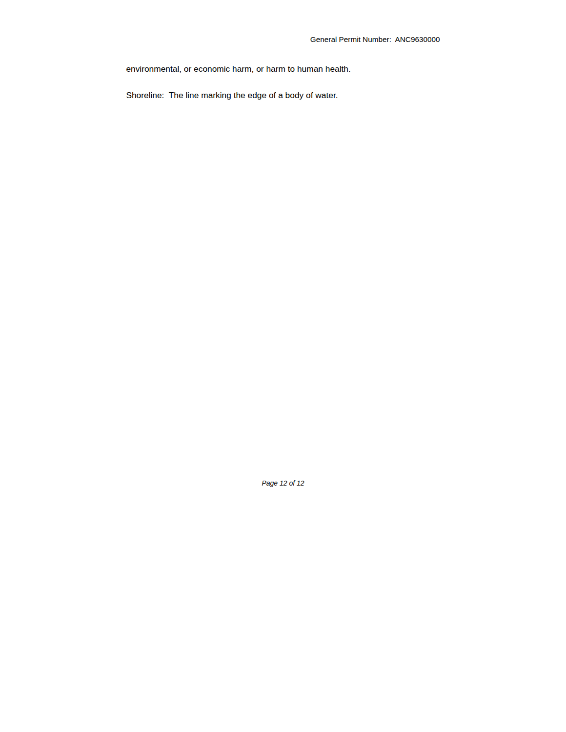General Permit Number: ANC9630000
environmental, or economic harm, or harm to human health.
Shoreline: The line marking the edge of a body of water.
Page 12 of 12